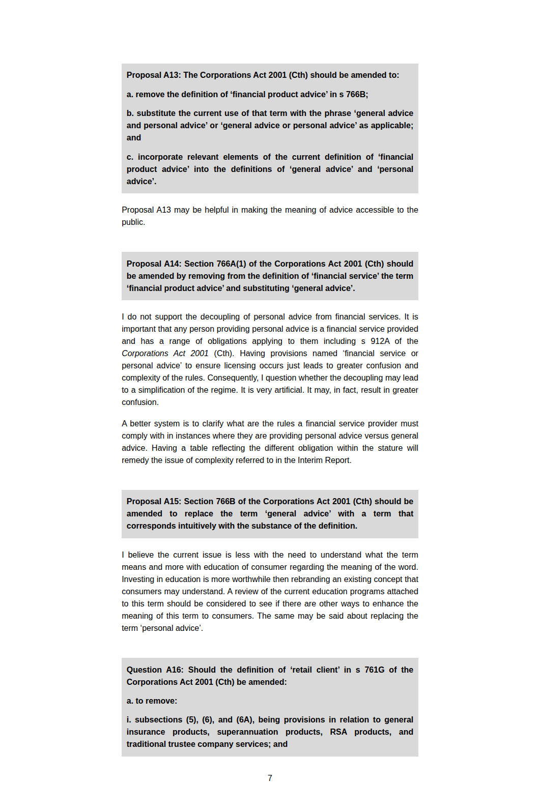Proposal A13: The Corporations Act 2001 (Cth) should be amended to:
a. remove the definition of ‘financial product advice’ in s 766B;
b. substitute the current use of that term with the phrase ‘general advice and personal advice’ or ‘general advice or personal advice’ as applicable; and
c. incorporate relevant elements of the current definition of ‘financial product advice’ into the definitions of ‘general advice’ and ‘personal advice’.
Proposal A13 may be helpful in making the meaning of advice accessible to the public.
Proposal A14: Section 766A(1) of the Corporations Act 2001 (Cth) should be amended by removing from the definition of ‘financial service’ the term ‘financial product advice’ and substituting ‘general advice’.
I do not support the decoupling of personal advice from financial services. It is important that any person providing personal advice is a financial service provided and has a range of obligations applying to them including s 912A of the Corporations Act 2001 (Cth). Having provisions named ‘financial service or personal advice’ to ensure licensing occurs just leads to greater confusion and complexity of the rules. Consequently, I question whether the decoupling may lead to a simplification of the regime. It is very artificial. It may, in fact, result in greater confusion.
A better system is to clarify what are the rules a financial service provider must comply with in instances where they are providing personal advice versus general advice. Having a table reflecting the different obligation within the stature will remedy the issue of complexity referred to in the Interim Report.
Proposal A15: Section 766B of the Corporations Act 2001 (Cth) should be amended to replace the term ‘general advice’ with a term that corresponds intuitively with the substance of the definition.
I believe the current issue is less with the need to understand what the term means and more with education of consumer regarding the meaning of the word. Investing in education is more worthwhile then rebranding an existing concept that consumers may understand. A review of the current education programs attached to this term should be considered to see if there are other ways to enhance the meaning of this term to consumers. The same may be said about replacing the term ‘personal advice’.
Question A16: Should the definition of ‘retail client’ in s 761G of the Corporations Act 2001 (Cth) be amended:
a. to remove:
i. subsections (5), (6), and (6A), being provisions in relation to general insurance products, superannuation products, RSA products, and traditional trustee company services; and
7